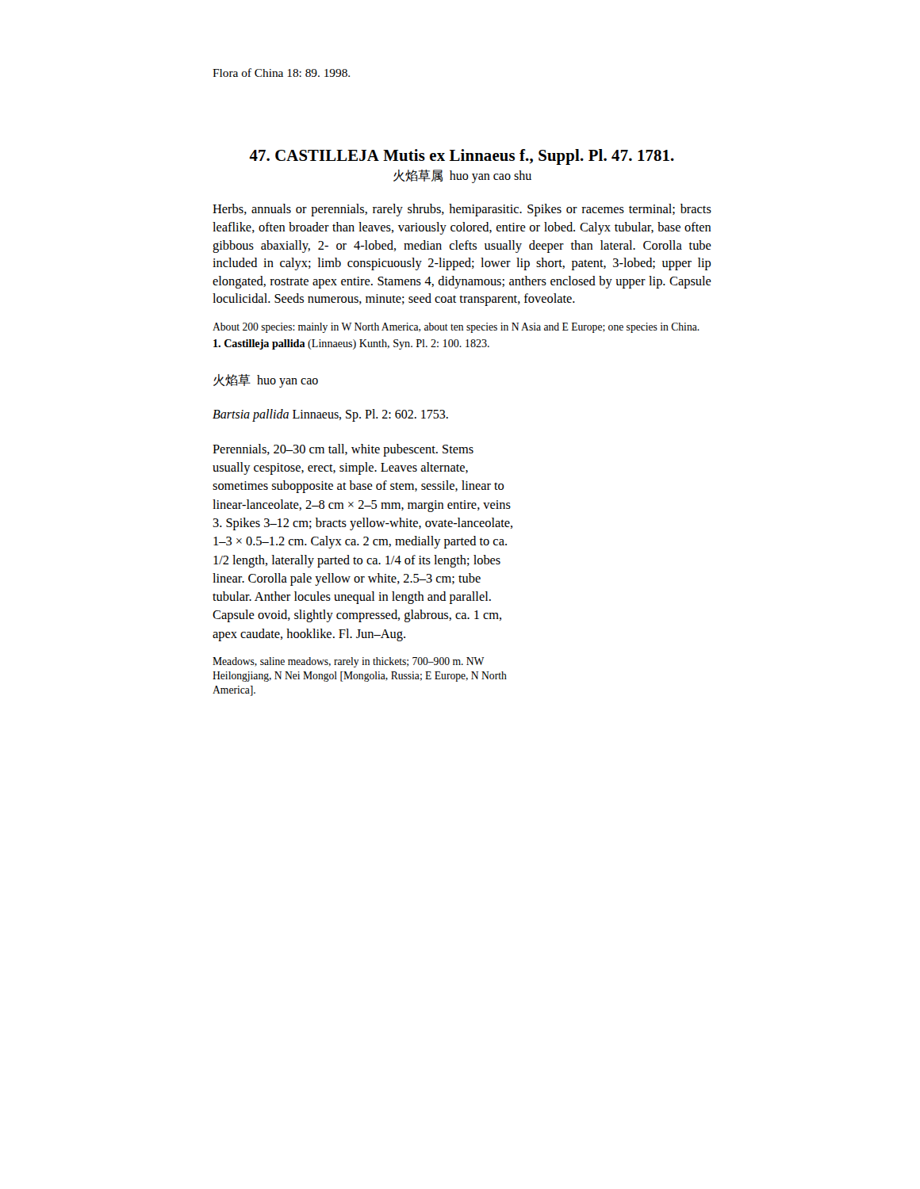Flora of China 18: 89. 1998.
47. CASTILLEJA Mutis ex Linnaeus f., Suppl. Pl. 47. 1781.
火焰草属 huo yan cao shu
Herbs, annuals or perennials, rarely shrubs, hemiparasitic. Spikes or racemes terminal; bracts leaflike, often broader than leaves, variously colored, entire or lobed. Calyx tubular, base often gibbous abaxially, 2- or 4-lobed, median clefts usually deeper than lateral. Corolla tube included in calyx; limb conspicuously 2-lipped; lower lip short, patent, 3-lobed; upper lip elongated, rostrate apex entire. Stamens 4, didynamous; anthers enclosed by upper lip. Capsule loculicidal. Seeds numerous, minute; seed coat transparent, foveolate.
About 200 species: mainly in W North America, about ten species in N Asia and E Europe; one species in China.
1. Castilleja pallida (Linnaeus) Kunth, Syn. Pl. 2: 100. 1823.
火焰草 huo yan cao
Bartsia pallida Linnaeus, Sp. Pl. 2: 602. 1753.
Perennials, 20–30 cm tall, white pubescent. Stems usually cespitose, erect, simple. Leaves alternate, sometimes subopposite at base of stem, sessile, linear to linear-lanceolate, 2–8 cm × 2–5 mm, margin entire, veins 3. Spikes 3–12 cm; bracts yellow-white, ovate-lanceolate, 1–3 × 0.5–1.2 cm. Calyx ca. 2 cm, medially parted to ca. 1/2 length, laterally parted to ca. 1/4 of its length; lobes linear. Corolla pale yellow or white, 2.5–3 cm; tube tubular. Anther locules unequal in length and parallel. Capsule ovoid, slightly compressed, glabrous, ca. 1 cm, apex caudate, hooklike. Fl. Jun–Aug.
Meadows, saline meadows, rarely in thickets; 700–900 m. NW Heilongjiang, N Nei Mongol [Mongolia, Russia; E Europe, N North America].